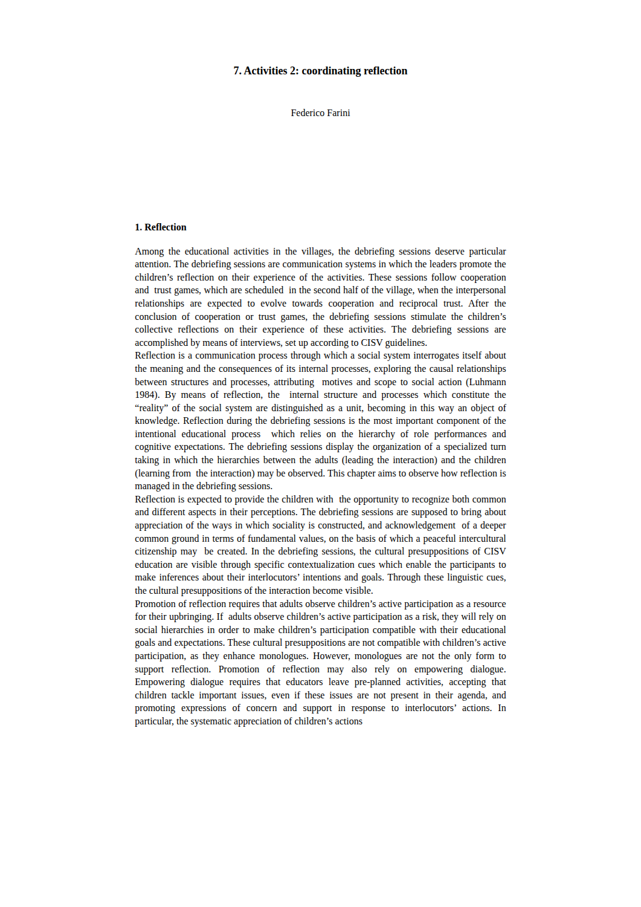7. Activities 2: coordinating reflection
Federico Farini
1. Reflection
Among the educational activities in the villages, the debriefing sessions deserve particular attention. The debriefing sessions are communication systems in which the leaders promote the children’s reflection on their experience of the activities. These sessions follow cooperation and trust games, which are scheduled in the second half of the village, when the interpersonal relationships are expected to evolve towards cooperation and reciprocal trust. After the conclusion of cooperation or trust games, the debriefing sessions stimulate the children’s collective reflections on their experience of these activities. The debriefing sessions are accomplished by means of interviews, set up according to CISV guidelines.
Reflection is a communication process through which a social system interrogates itself about the meaning and the consequences of its internal processes, exploring the causal relationships between structures and processes, attributing motives and scope to social action (Luhmann 1984). By means of reflection, the internal structure and processes which constitute the “reality” of the social system are distinguished as a unit, becoming in this way an object of knowledge. Reflection during the debriefing sessions is the most important component of the intentional educational process which relies on the hierarchy of role performances and cognitive expectations. The debriefing sessions display the organization of a specialized turn taking in which the hierarchies between the adults (leading the interaction) and the children (learning from the interaction) may be observed. This chapter aims to observe how reflection is managed in the debriefing sessions.
Reflection is expected to provide the children with the opportunity to recognize both common and different aspects in their perceptions. The debriefing sessions are supposed to bring about appreciation of the ways in which sociality is constructed, and acknowledgement of a deeper common ground in terms of fundamental values, on the basis of which a peaceful intercultural citizenship may be created. In the debriefing sessions, the cultural presuppositions of CISV education are visible through specific contextualization cues which enable the participants to make inferences about their interlocutors’ intentions and goals. Through these linguistic cues, the cultural presuppositions of the interaction become visible.
Promotion of reflection requires that adults observe children’s active participation as a resource for their upbringing. If adults observe children’s active participation as a risk, they will rely on social hierarchies in order to make children’s participation compatible with their educational goals and expectations. These cultural presuppositions are not compatible with children’s active participation, as they enhance monologues. However, monologues are not the only form to support reflection. Promotion of reflection may also rely on empowering dialogue. Empowering dialogue requires that educators leave pre-planned activities, accepting that children tackle important issues, even if these issues are not present in their agenda, and promoting expressions of concern and support in response to interlocutors’ actions. In particular, the systematic appreciation of children’s actions